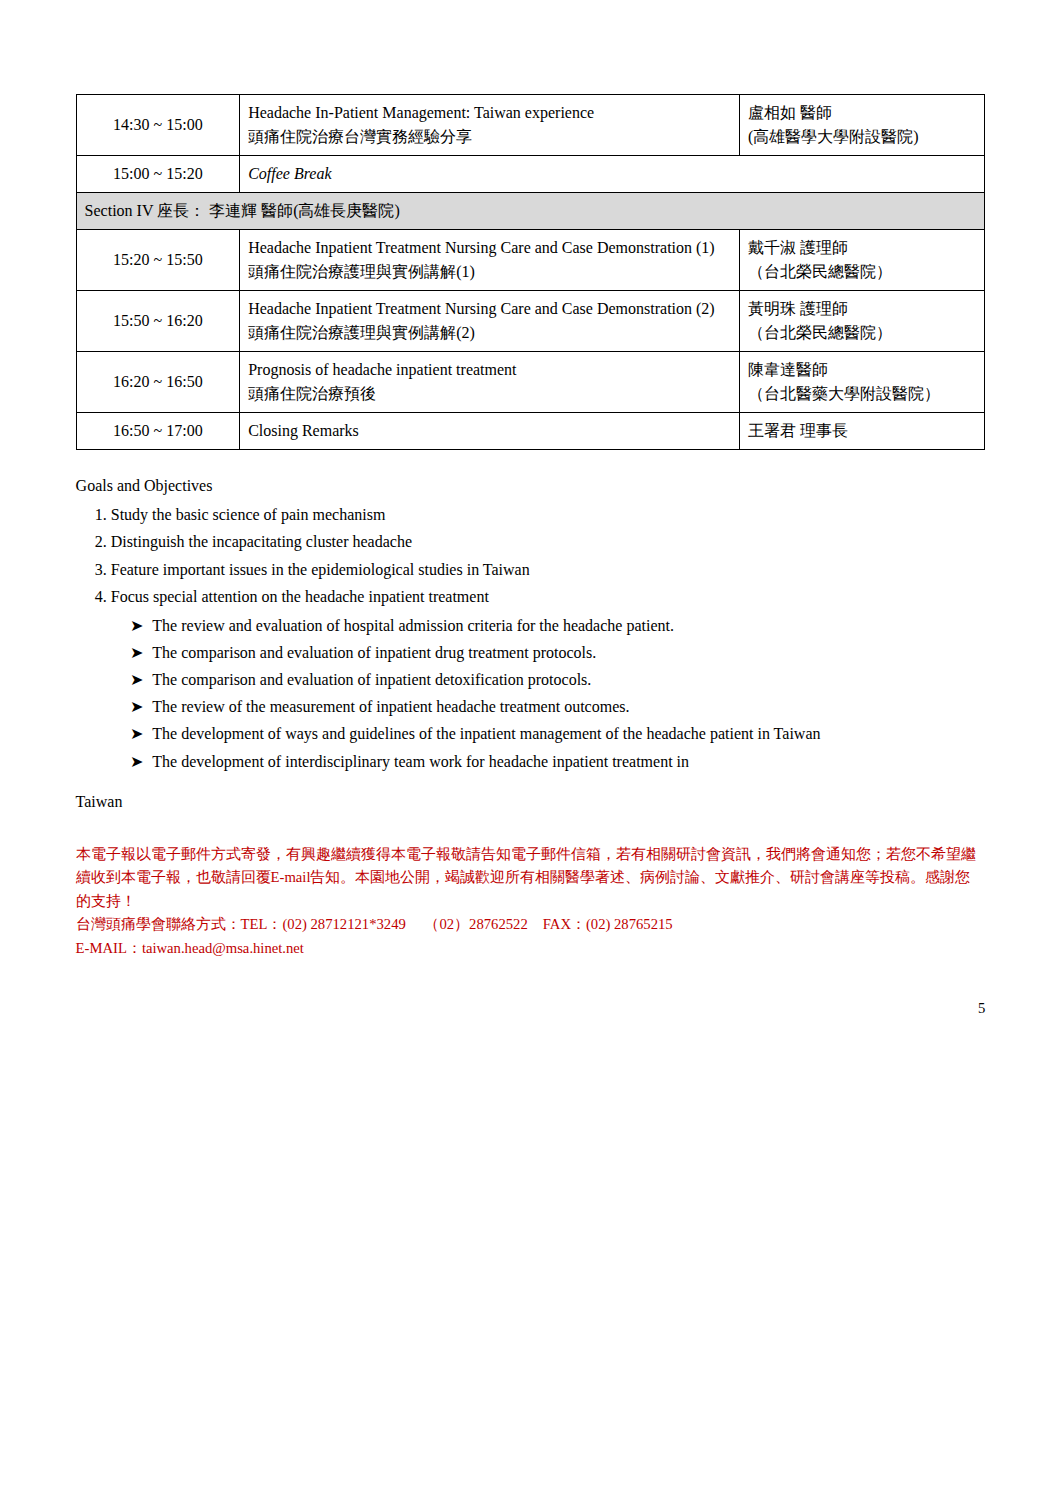| 14:30 ~ 15:00 | Headache In-Patient Management: Taiwan experience 頭痛住院治療台灣實務經驗分享 | 盧相如 醫師 (高雄醫學大學附設醫院) |
| 15:00 ~ 15:20 | Coffee Break |
| Section IV 座長： 李連輝 醫師(高雄長庚醫院) |
| 15:20 ~ 15:50 | Headache Inpatient Treatment Nursing Care and Case Demonstration (1) 頭痛住院治療護理與實例講解(1) | 戴千淑 護理師 （台北榮民總醫院） |
| 15:50 ~ 16:20 | Headache Inpatient Treatment Nursing Care and Case Demonstration (2) 頭痛住院治療護理與實例講解(2) | 黃明珠 護理師 （台北榮民總醫院） |
| 16:20 ~ 16:50 | Prognosis of headache inpatient treatment 頭痛住院治療預後 | 陳韋達醫師 （台北醫藥大學附設醫院） |
| 16:50 ~ 17:00 | Closing Remarks | 王署君 理事長 |
Goals and Objectives
Study the basic science of pain mechanism
Distinguish the incapacitating cluster headache
Feature important issues in the epidemiological studies in Taiwan
Focus special attention on the headache inpatient treatment
The review and evaluation of hospital admission criteria for the headache patient.
The comparison and evaluation of inpatient drug treatment protocols.
The comparison and evaluation of inpatient detoxification protocols.
The review of the measurement of inpatient headache treatment outcomes.
The development of ways and guidelines of the inpatient management of the headache patient in Taiwan
The development of interdisciplinary team work for headache inpatient treatment in
Taiwan
本電子報以電子郵件方式寄發，有興趣繼續獲得本電子報敬請告知電子郵件信箱，若有相關研討會資訊，我們將會通知您；若您不希望繼續收到本電子報，也敬請回覆E-mail告知。本園地公開，竭誠歡迎所有相關醫學著述、病例討論、文獻推介、研討會講座等投稿。感謝您的支持！
台灣頭痛學會聯絡方式：TEL：(02) 28712121*3249 　（02）28762522　FAX：(02) 28765215
E-MAIL：taiwan.head@msa.hinet.net
5